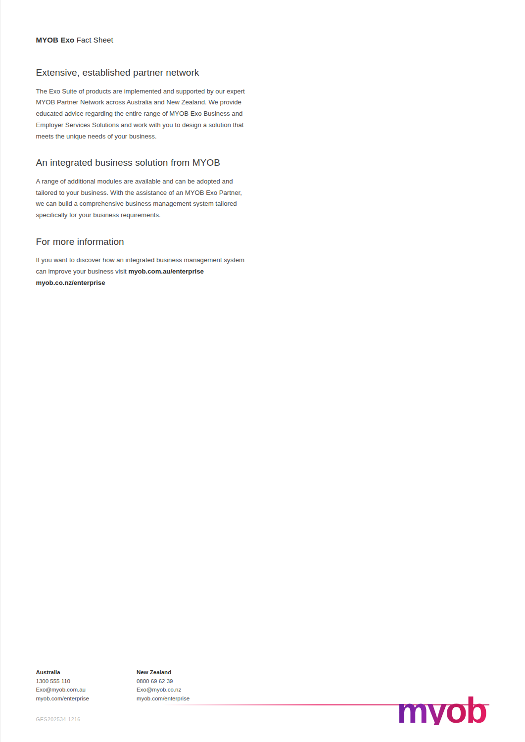MYOB Exo Fact Sheet
Extensive, established partner network
The Exo Suite of products are implemented and supported by our expert MYOB Partner Network across Australia and New Zealand. We provide educated advice regarding the entire range of MYOB Exo Business and Employer Services Solutions and work with you to design a solution that meets the unique needs of your business.
An integrated business solution from MYOB
A range of additional modules are available and can be adopted and tailored to your business. With the assistance of an MYOB Exo Partner, we can build a comprehensive business management system tailored specifically for your business requirements.
For more information
If you want to discover how an integrated business management system can improve your business visit myob.com.au/enterprise myob.co.nz/enterprise
Australia
1300 555 110
Exo@myob.com.au
myob.com/enterprise
New Zealand
0800 69 62 39
Exo@myob.co.nz
myob.com/enterprise
GES202534-1216
myob